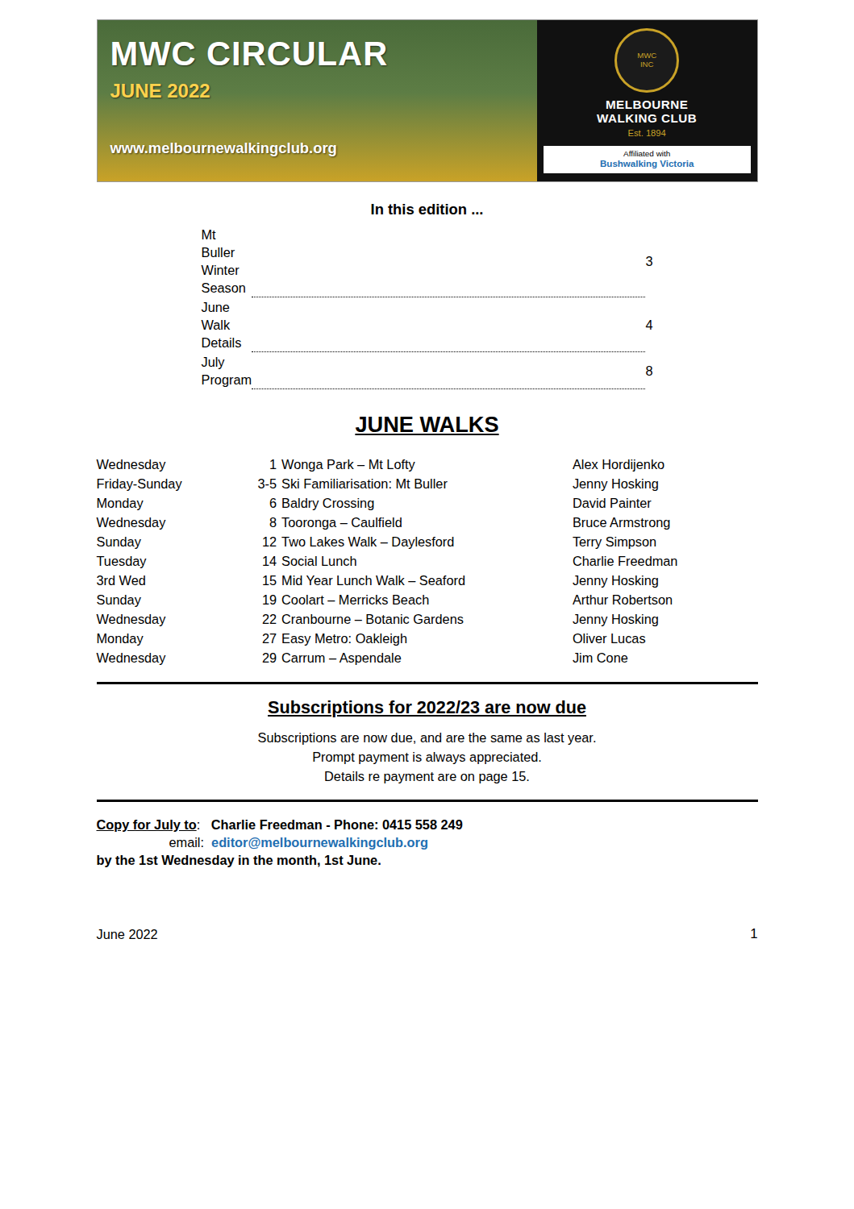MWC CIRCULAR
JUNE 2022
www.melbournewalkingclub.org
MWC
INC
MELBOURNE
WALKING CLUB
Est. 1894
Affiliated with
Bushwalking Victoria
In this edition ...
| Mt Buller Winter Season | | 3 |
| June Walk Details | | 4 |
| July Program | | 8 |
JUNE WALKS
| Wednesday | 1 | Wonga Park – Mt Lofty | Alex Hordijenko |
| Friday-Sunday | 3-5 | Ski Familiarisation: Mt Buller | Jenny Hosking |
| Monday | 6 | Baldry Crossing | David Painter |
| Wednesday | 8 | Tooronga – Caulfield | Bruce Armstrong |
| Sunday | 12 | Two Lakes Walk – Daylesford | Terry Simpson |
| Tuesday | 14 | Social Lunch | Charlie Freedman |
| 3rd Wed | 15 | Mid Year Lunch Walk – Seaford | Jenny Hosking |
| Sunday | 19 | Coolart – Merricks Beach | Arthur Robertson |
| Wednesday | 22 | Cranbourne – Botanic Gardens | Jenny Hosking |
| Monday | 27 | Easy Metro: Oakleigh | Oliver Lucas |
| Wednesday | 29 | Carrum – Aspendale | Jim Cone |
Subscriptions for 2022/23 are now due
Subscriptions are now due, and are the same as last year.
Prompt payment is always appreciated.
Details re payment are on page 15.
Copy for July to: Charlie Freedman - Phone: 0415 558 249
email: editor@melbournewalkingclub.org
by the 1st Wednesday in the month, 1st June.
June 2022
1